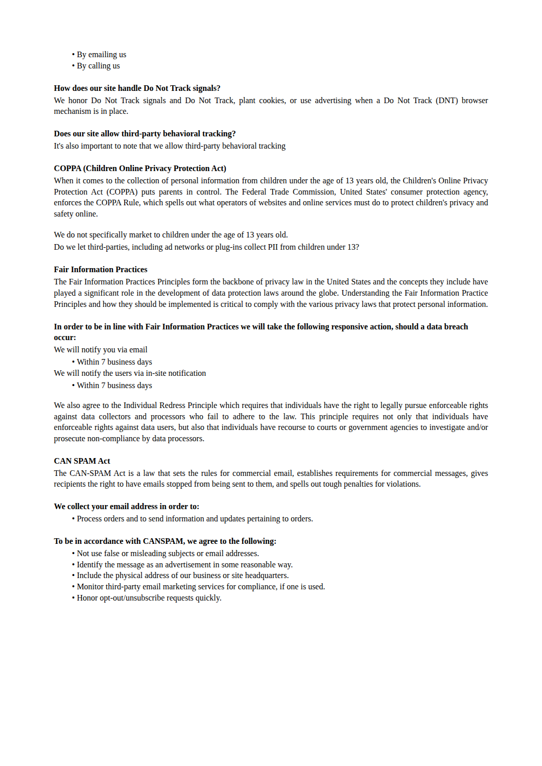By emailing us
By calling us
How does our site handle Do Not Track signals?
We honor Do Not Track signals and Do Not Track, plant cookies, or use advertising when a Do Not Track (DNT) browser mechanism is in place.
Does our site allow third-party behavioral tracking?
It's also important to note that we allow third-party behavioral tracking
COPPA (Children Online Privacy Protection Act)
When it comes to the collection of personal information from children under the age of 13 years old, the Children's Online Privacy Protection Act (COPPA) puts parents in control. The Federal Trade Commission, United States' consumer protection agency, enforces the COPPA Rule, which spells out what operators of websites and online services must do to protect children's privacy and safety online.
We do not specifically market to children under the age of 13 years old.
Do we let third-parties, including ad networks or plug-ins collect PII from children under 13?
Fair Information Practices
The Fair Information Practices Principles form the backbone of privacy law in the United States and the concepts they include have played a significant role in the development of data protection laws around the globe. Understanding the Fair Information Practice Principles and how they should be implemented is critical to comply with the various privacy laws that protect personal information.
In order to be in line with Fair Information Practices we will take the following responsive action, should a data breach occur:
We will notify you via email
Within 7 business days
We will notify the users via in-site notification
Within 7 business days
We also agree to the Individual Redress Principle which requires that individuals have the right to legally pursue enforceable rights against data collectors and processors who fail to adhere to the law. This principle requires not only that individuals have enforceable rights against data users, but also that individuals have recourse to courts or government agencies to investigate and/or prosecute non-compliance by data processors.
CAN SPAM Act
The CAN-SPAM Act is a law that sets the rules for commercial email, establishes requirements for commercial messages, gives recipients the right to have emails stopped from being sent to them, and spells out tough penalties for violations.
We collect your email address in order to:
Process orders and to send information and updates pertaining to orders.
To be in accordance with CANSPAM, we agree to the following:
Not use false or misleading subjects or email addresses.
Identify the message as an advertisement in some reasonable way.
Include the physical address of our business or site headquarters.
Monitor third-party email marketing services for compliance, if one is used.
Honor opt-out/unsubscribe requests quickly.